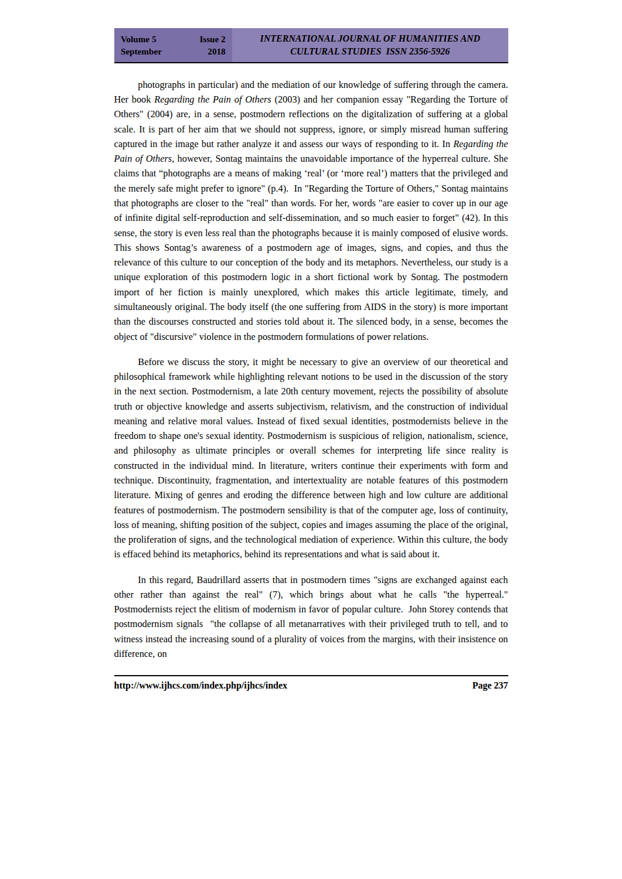| Volume 5 | Issue 2 |
| September | 2018 |
INTERNATIONAL JOURNAL OF HUMANITIES AND CULTURAL STUDIES ISSN 2356-5926
photographs in particular) and the mediation of our knowledge of suffering through the camera. Her book Regarding the Pain of Others (2003) and her companion essay "Regarding the Torture of Others" (2004) are, in a sense, postmodern reflections on the digitalization of suffering at a global scale. It is part of her aim that we should not suppress, ignore, or simply misread human suffering captured in the image but rather analyze it and assess our ways of responding to it. In Regarding the Pain of Others, however, Sontag maintains the unavoidable importance of the hyperreal culture. She claims that “photographs are a means of making ‘real’ (or ‘more real’) matters that the privileged and the merely safe might prefer to ignore" (p.4). In "Regarding the Torture of Others," Sontag maintains that photographs are closer to the "real" than words. For her, words "are easier to cover up in our age of infinite digital self-reproduction and self-dissemination, and so much easier to forget" (42). In this sense, the story is even less real than the photographs because it is mainly composed of elusive words. This shows Sontag’s awareness of a postmodern age of images, signs, and copies, and thus the relevance of this culture to our conception of the body and its metaphors. Nevertheless, our study is a unique exploration of this postmodern logic in a short fictional work by Sontag. The postmodern import of her fiction is mainly unexplored, which makes this article legitimate, timely, and simultaneously original. The body itself (the one suffering from AIDS in the story) is more important than the discourses constructed and stories told about it. The silenced body, in a sense, becomes the object of "discursive" violence in the postmodern formulations of power relations.
Before we discuss the story, it might be necessary to give an overview of our theoretical and philosophical framework while highlighting relevant notions to be used in the discussion of the story in the next section. Postmodernism, a late 20th century movement, rejects the possibility of absolute truth or objective knowledge and asserts subjectivism, relativism, and the construction of individual meaning and relative moral values. Instead of fixed sexual identities, postmodernists believe in the freedom to shape one's sexual identity. Postmodernism is suspicious of religion, nationalism, science, and philosophy as ultimate principles or overall schemes for interpreting life since reality is constructed in the individual mind. In literature, writers continue their experiments with form and technique. Discontinuity, fragmentation, and intertextuality are notable features of this postmodern literature. Mixing of genres and eroding the difference between high and low culture are additional features of postmodernism. The postmodern sensibility is that of the computer age, loss of continuity, loss of meaning, shifting position of the subject, copies and images assuming the place of the original, the proliferation of signs, and the technological mediation of experience. Within this culture, the body is effaced behind its metaphorics, behind its representations and what is said about it.
In this regard, Baudrillard asserts that in postmodern times "signs are exchanged against each other rather than against the real" (7), which brings about what he calls "the hyperreal." Postmodernists reject the elitism of modernism in favor of popular culture. John Storey contends that postmodernism signals "the collapse of all metanarratives with their privileged truth to tell, and to witness instead the increasing sound of a plurality of voices from the margins, with their insistence on difference, on
http://www.ijhcs.com/index.php/ijhcs/index Page 237